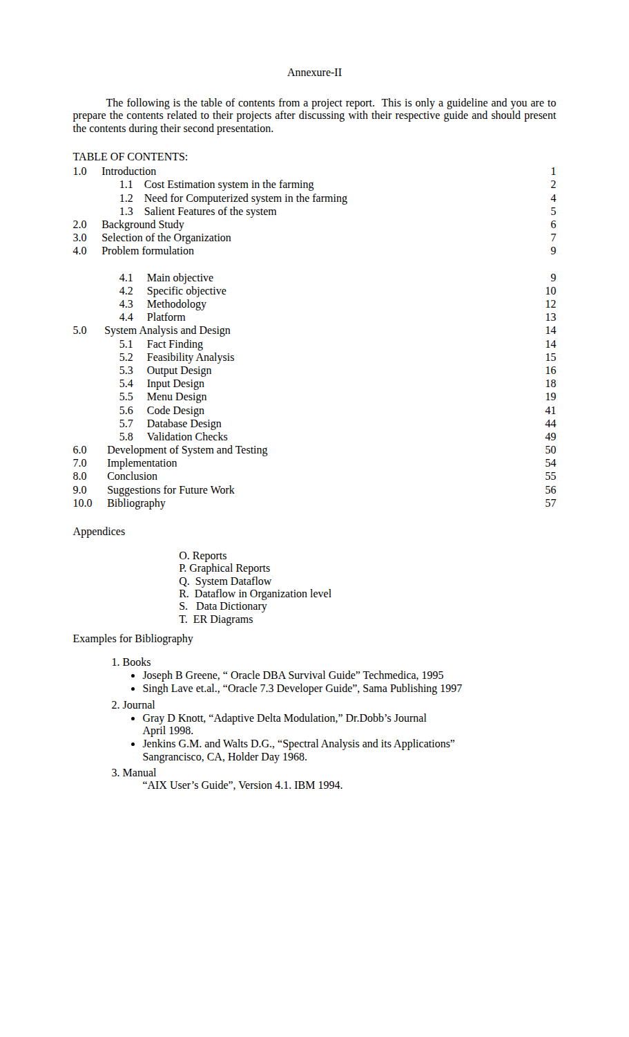Annexure-II
The following is the table of contents from a project report. This is only a guideline and you are to prepare the contents related to their projects after discussing with their respective guide and should present the contents during their second presentation.
TABLE OF CONTENTS:
| 1.0 | Introduction | 1 |
| | 1.1 Cost Estimation system in the farming | 2 |
| | 1.2 Need for Computerized system in the farming | 4 |
| | 1.3 Salient Features of the system | 5 |
| 2.0 | Background Study | 6 |
| 3.0 | Selection of the Organization | 7 |
| 4.0 | Problem formulation | 9 |
| | 4.1 Main objective | 9 |
| | 4.2 Specific objective | 10 |
| | 4.3 Methodology | 12 |
| | 4.4 Platform | 13 |
| 5.0 | System Analysis and Design | 14 |
| | 5.1 Fact Finding | 14 |
| | 5.2 Feasibility Analysis | 15 |
| | 5.3 Output Design | 16 |
| | 5.4 Input Design | 18 |
| | 5.5 Menu Design | 19 |
| | 5.6 Code Design | 41 |
| | 5.7 Database Design | 44 |
| | 5.8 Validation Checks | 49 |
| 6.0 | Development of System and Testing | 50 |
| 7.0 | Implementation | 54 |
| 8.0 | Conclusion | 55 |
| 9.0 | Suggestions for Future Work | 56 |
| 10.0 | Bibliography | 57 |
Appendices
O. Reports
P. Graphical Reports
Q. System Dataflow
R. Dataflow in Organization level
S. Data Dictionary
T. ER Diagrams
Examples for Bibliography
Books
Joseph B Greene, “ Oracle DBA Survival Guide” Techmedica, 1995
Singh Lave et.al., “Oracle 7.3 Developer Guide”, Sama Publishing 1997
Journal
Gray D Knott, “Adaptive Delta Modulation,” Dr.Dobb’s Journal
April 1998.
Jenkins G.M. and Walts D.G., “Spectral Analysis and its Applications”
Sangrancisco, CA, Holder Day 1968.
Manual
“AIX User’s Guide”, Version 4.1. IBM 1994.